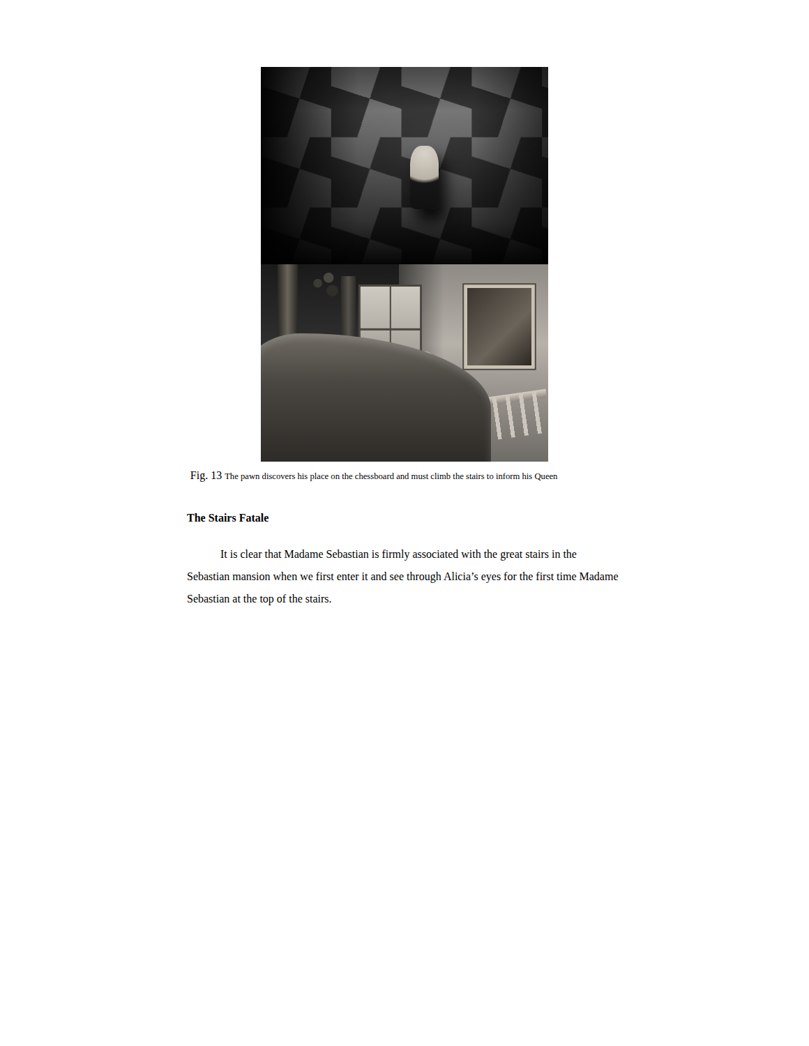Fig. 13 The pawn discovers his place on the chessboard and must climb the stairs to inform his Queen
The Stairs Fatale
It is clear that Madame Sebastian is firmly associated with the great stairs in the Sebastian mansion when we first enter it and see through Alicia’s eyes for the first time Madame Sebastian at the top of the stairs.